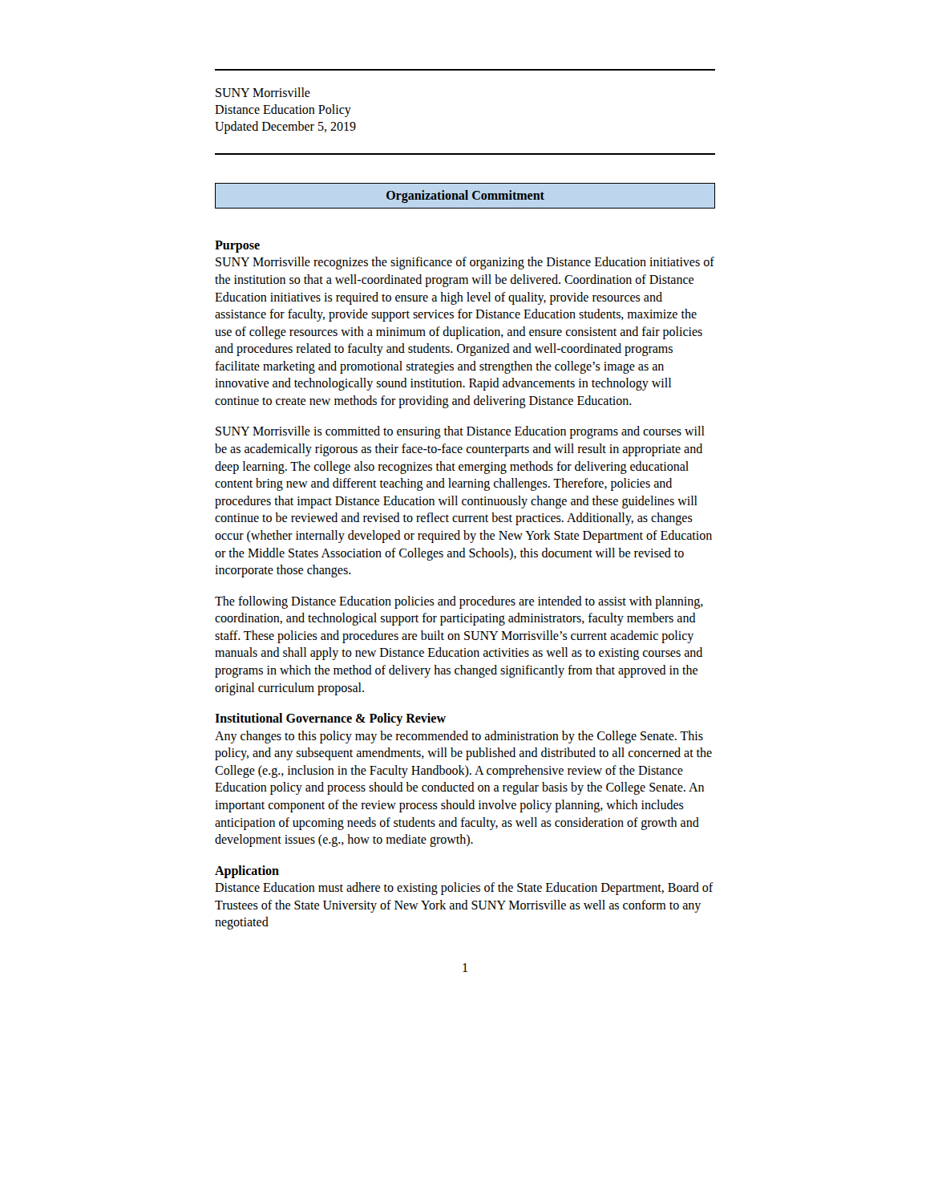SUNY Morrisville
Distance Education Policy
Updated December 5, 2019
Organizational Commitment
Purpose
SUNY Morrisville recognizes the significance of organizing the Distance Education initiatives of the institution so that a well-coordinated program will be delivered. Coordination of Distance Education initiatives is required to ensure a high level of quality, provide resources and assistance for faculty, provide support services for Distance Education students, maximize the use of college resources with a minimum of duplication, and ensure consistent and fair policies and procedures related to faculty and students. Organized and well-coordinated programs facilitate marketing and promotional strategies and strengthen the college’s image as an innovative and technologically sound institution. Rapid advancements in technology will continue to create new methods for providing and delivering Distance Education.
SUNY Morrisville is committed to ensuring that Distance Education programs and courses will be as academically rigorous as their face-to-face counterparts and will result in appropriate and deep learning. The college also recognizes that emerging methods for delivering educational content bring new and different teaching and learning challenges. Therefore, policies and procedures that impact Distance Education will continuously change and these guidelines will continue to be reviewed and revised to reflect current best practices. Additionally, as changes occur (whether internally developed or required by the New York State Department of Education or the Middle States Association of Colleges and Schools), this document will be revised to incorporate those changes.
The following Distance Education policies and procedures are intended to assist with planning, coordination, and technological support for participating administrators, faculty members and staff. These policies and procedures are built on SUNY Morrisville’s current academic policy manuals and shall apply to new Distance Education activities as well as to existing courses and programs in which the method of delivery has changed significantly from that approved in the original curriculum proposal.
Institutional Governance & Policy Review
Any changes to this policy may be recommended to administration by the College Senate. This policy, and any subsequent amendments, will be published and distributed to all concerned at the College (e.g., inclusion in the Faculty Handbook). A comprehensive review of the Distance Education policy and process should be conducted on a regular basis by the College Senate. An important component of the review process should involve policy planning, which includes anticipation of upcoming needs of students and faculty, as well as consideration of growth and development issues (e.g., how to mediate growth).
Application
Distance Education must adhere to existing policies of the State Education Department, Board of Trustees of the State University of New York and SUNY Morrisville as well as conform to any negotiated
1